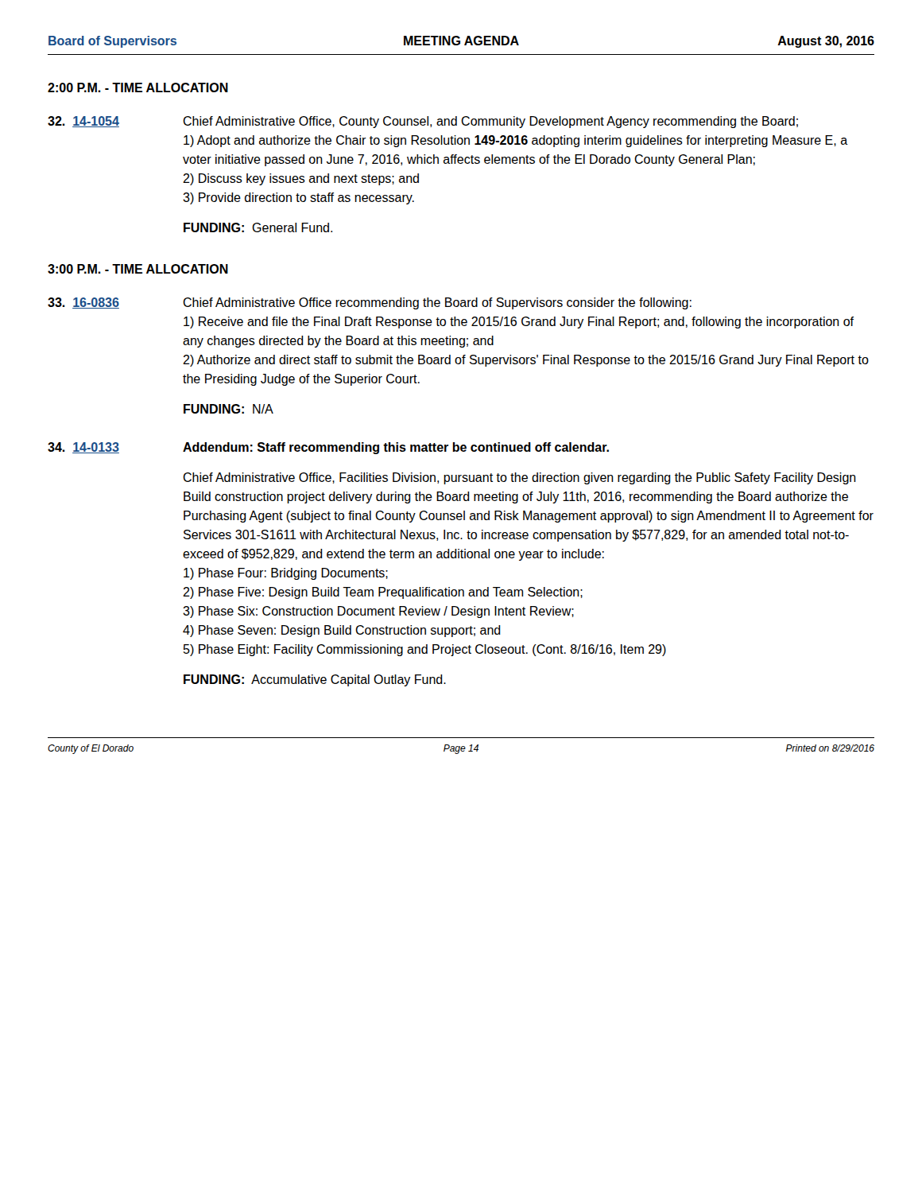Board of Supervisors
MEETING AGENDA
August 30, 2016
2:00 P.M. - TIME ALLOCATION
32. 14-1054
Chief Administrative Office, County Counsel, and Community Development Agency recommending the Board;
1) Adopt and authorize the Chair to sign Resolution 149-2016 adopting interim guidelines for interpreting Measure E, a voter initiative passed on June 7, 2016, which affects elements of the El Dorado County General Plan;
2) Discuss key issues and next steps; and
3) Provide direction to staff as necessary.
FUNDING: General Fund.
3:00 P.M. - TIME ALLOCATION
33. 16-0836
Chief Administrative Office recommending the Board of Supervisors consider the following:
1) Receive and file the Final Draft Response to the 2015/16 Grand Jury Final Report; and, following the incorporation of any changes directed by the Board at this meeting; and
2) Authorize and direct staff to submit the Board of Supervisors' Final Response to the 2015/16 Grand Jury Final Report to the Presiding Judge of the Superior Court.
FUNDING: N/A
34. 14-0133
Addendum: Staff recommending this matter be continued off calendar.
Chief Administrative Office, Facilities Division, pursuant to the direction given regarding the Public Safety Facility Design Build construction project delivery during the Board meeting of July 11th, 2016, recommending the Board authorize the Purchasing Agent (subject to final County Counsel and Risk Management approval) to sign Amendment II to Agreement for Services 301-S1611 with Architectural Nexus, Inc. to increase compensation by $577,829, for an amended total not-to-exceed of $952,829, and extend the term an additional one year to include:
1) Phase Four: Bridging Documents;
2) Phase Five: Design Build Team Prequalification and Team Selection;
3) Phase Six: Construction Document Review / Design Intent Review;
4) Phase Seven: Design Build Construction support; and
5) Phase Eight: Facility Commissioning and Project Closeout. (Cont. 8/16/16, Item 29)
FUNDING: Accumulative Capital Outlay Fund.
County of El Dorado
Page 14
Printed on 8/29/2016